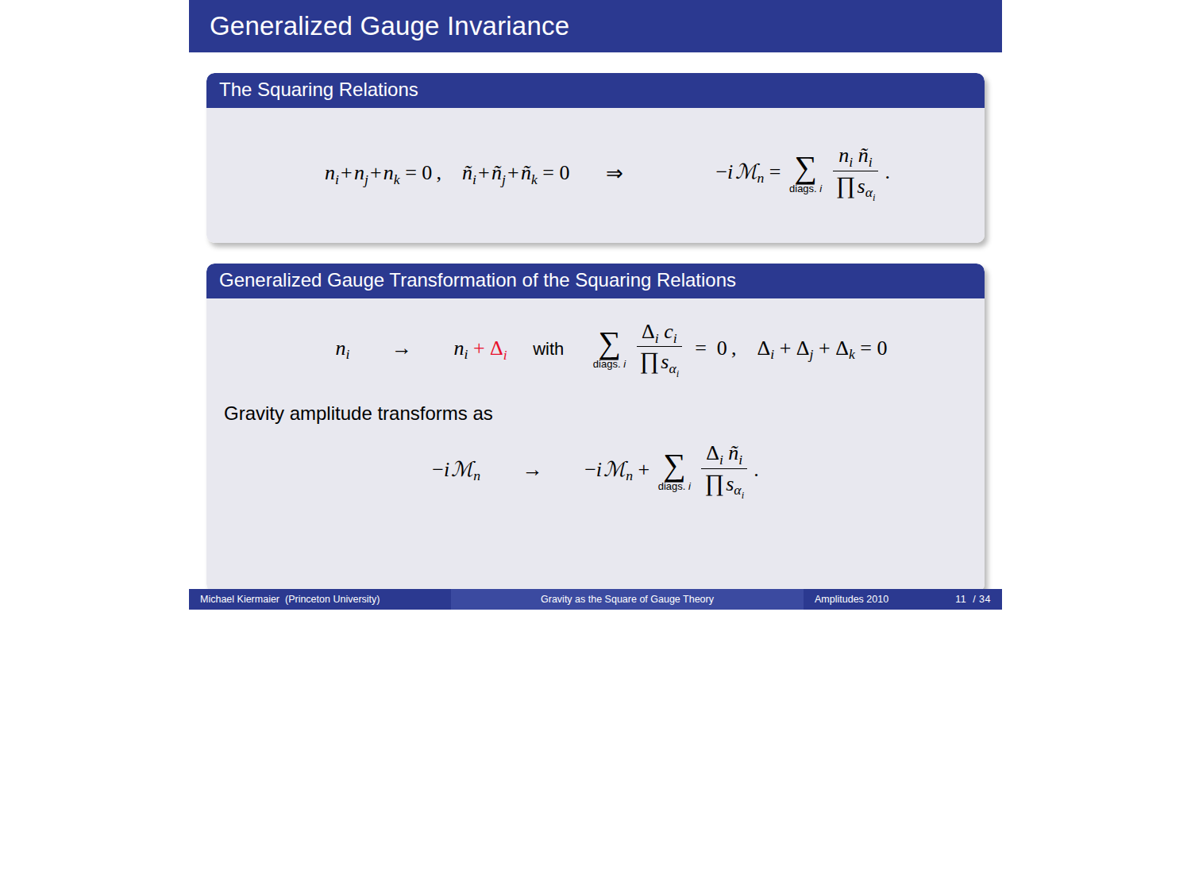Generalized Gauge Invariance
The Squaring Relations
ni + nj + nk = 0 , ñi + ñj + ñk = 0
⇒
−i ℳn = ∑ diags. i ni ñi ∏ sαi  .
Generalized Gauge Transformation of the Squaring Relations
ni → ni + Δi with ∑ diags. i Δi ci ∏ sαi = 0 , Δi + Δj + Δk = 0
Gravity amplitude transforms as
−i ℳn → −i ℳn + ∑ diags. i Δi ñi ∏ sαi  .
Michael Kiermaier (Princeton University)
Gravity as the Square of Gauge Theory
Amplitudes 2010 11 / 34